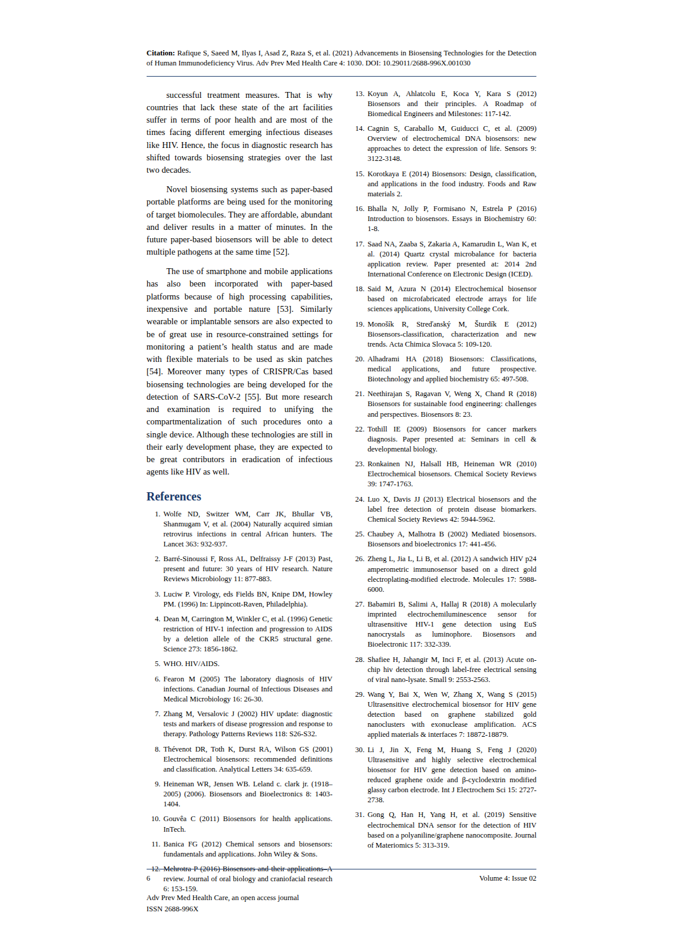Citation: Rafique S, Saeed M, Ilyas I, Asad Z, Raza S, et al. (2021) Advancements in Biosensing Technologies for the Detection of Human Immunodeficiency Virus. Adv Prev Med Health Care 4: 1030. DOI: 10.29011/2688-996X.001030
successful treatment measures. That is why countries that lack these state of the art facilities suffer in terms of poor health and are most of the times facing different emerging infectious diseases like HIV. Hence, the focus in diagnostic research has shifted towards biosensing strategies over the last two decades.
Novel biosensing systems such as paper-based portable platforms are being used for the monitoring of target biomolecules. They are affordable, abundant and deliver results in a matter of minutes. In the future paper-based biosensors will be able to detect multiple pathogens at the same time [52].
The use of smartphone and mobile applications has also been incorporated with paper-based platforms because of high processing capabilities, inexpensive and portable nature [53]. Similarly wearable or implantable sensors are also expected to be of great use in resource-constrained settings for monitoring a patient’s health status and are made with flexible materials to be used as skin patches [54]. Moreover many types of CRISPR/Cas based biosensing technologies are being developed for the detection of SARS-CoV-2 [55]. But more research and examination is required to unifying the compartmentalization of such procedures onto a single device. Although these technologies are still in their early development phase, they are expected to be great contributors in eradication of infectious agents like HIV as well.
References
Wolfe ND, Switzer WM, Carr JK, Bhullar VB, Shanmugam V, et al. (2004) Naturally acquired simian retrovirus infections in central African hunters. The Lancet 363: 932-937.
Barré-Sinoussi F, Ross AL, Delfraissy J-F (2013) Past, present and future: 30 years of HIV research. Nature Reviews Microbiology 11: 877-883.
Luciw P. Virology, eds Fields BN, Knipe DM, Howley PM. (1996) In: Lippincott-Raven, Philadelphia).
Dean M, Carrington M, Winkler C, et al. (1996) Genetic restriction of HIV-1 infection and progression to AIDS by a deletion allele of the CKR5 structural gene. Science 273: 1856-1862.
WHO. HIV/AIDS.
Fearon M (2005) The laboratory diagnosis of HIV infections. Canadian Journal of Infectious Diseases and Medical Microbiology 16: 26-30.
Zhang M, Versalovic J (2002) HIV update: diagnostic tests and markers of disease progression and response to therapy. Pathology Patterns Reviews 118: S26-S32.
Thévenot DR, Toth K, Durst RA, Wilson GS (2001) Electrochemical biosensors: recommended definitions and classification. Analytical Letters 34: 635-659.
Heineman WR, Jensen WB. Leland c. clark jr. (1918–2005) (2006). Biosensors and Bioelectronics 8: 1403-1404.
Gouvêa C (2011) Biosensors for health applications. InTech.
Banica FG (2012) Chemical sensors and biosensors: fundamentals and applications. John Wiley & Sons.
Mehrotra P (2016) Biosensors and their applications–A review. Journal of oral biology and craniofacial research 6: 153-159.
Koyun A, Ahlatcolu E, Koca Y, Kara S (2012) Biosensors and their principles. A Roadmap of Biomedical Engineers and Milestones: 117-142.
Cagnin S, Caraballo M, Guiducci C, et al. (2009) Overview of electrochemical DNA biosensors: new approaches to detect the expression of life. Sensors 9: 3122-3148.
Korotkaya E (2014) Biosensors: Design, classification, and applications in the food industry. Foods and Raw materials 2.
Bhalla N, Jolly P, Formisano N, Estrela P (2016) Introduction to biosensors. Essays in Biochemistry 60: 1-8.
Saad NA, Zaaba S, Zakaria A, Kamarudin L, Wan K, et al. (2014) Quartz crystal microbalance for bacteria application review. Paper presented at: 2014 2nd International Conference on Electronic Design (ICED).
Said M, Azura N (2014) Electrochemical biosensor based on microfabricated electrode arrays for life sciences applications, University College Cork.
Monošík R, Streďanský M, Šturdík E (2012) Biosensors-classification, characterization and new trends. Acta Chimica Slovaca 5: 109-120.
Alhadrami HA (2018) Biosensors: Classifications, medical applications, and future prospective. Biotechnology and applied biochemistry 65: 497-508.
Neethirajan S, Ragavan V, Weng X, Chand R (2018) Biosensors for sustainable food engineering: challenges and perspectives. Biosensors 8: 23.
Tothill IE (2009) Biosensors for cancer markers diagnosis. Paper presented at: Seminars in cell & developmental biology.
Ronkainen NJ, Halsall HB, Heineman WR (2010) Electrochemical biosensors. Chemical Society Reviews 39: 1747-1763.
Luo X, Davis JJ (2013) Electrical biosensors and the label free detection of protein disease biomarkers. Chemical Society Reviews 42: 5944-5962.
Chaubey A, Malhotra B (2002) Mediated biosensors. Biosensors and bioelectronics 17: 441-456.
Zheng L, Jia L, Li B, et al. (2012) A sandwich HIV p24 amperometric immunosensor based on a direct gold electroplating-modified electrode. Molecules 17: 5988-6000.
Babamiri B, Salimi A, Hallaj R (2018) A molecularly imprinted electrochemiluminescence sensor for ultrasensitive HIV-1 gene detection using EuS nanocrystals as luminophore. Biosensors and Bioelectronic 117: 332-339.
Shafiee H, Jahangir M, Inci F, et al. (2013) Acute on-chip hiv detection through label-free electrical sensing of viral nano-lysate. Small 9: 2553-2563.
Wang Y, Bai X, Wen W, Zhang X, Wang S (2015) Ultrasensitive electrochemical biosensor for HIV gene detection based on graphene stabilized gold nanoclusters with exonuclease amplification. ACS applied materials & interfaces 7: 18872-18879.
Li J, Jin X, Feng M, Huang S, Feng J (2020) Ultrasensitive and highly selective electrochemical biosensor for HIV gene detection based on amino-reduced graphene oxide and β-cyclodextrin modified glassy carbon electrode. Int J Electrochem Sci 15: 2727-2738.
Gong Q, Han H, Yang H, et al. (2019) Sensitive electrochemical DNA sensor for the detection of HIV based on a polyaniline/graphene nanocomposite. Journal of Materiomics 5: 313-319.
6
Volume 4: Issue 02
Adv Prev Med Health Care, an open access journal ISSN 2688-996X